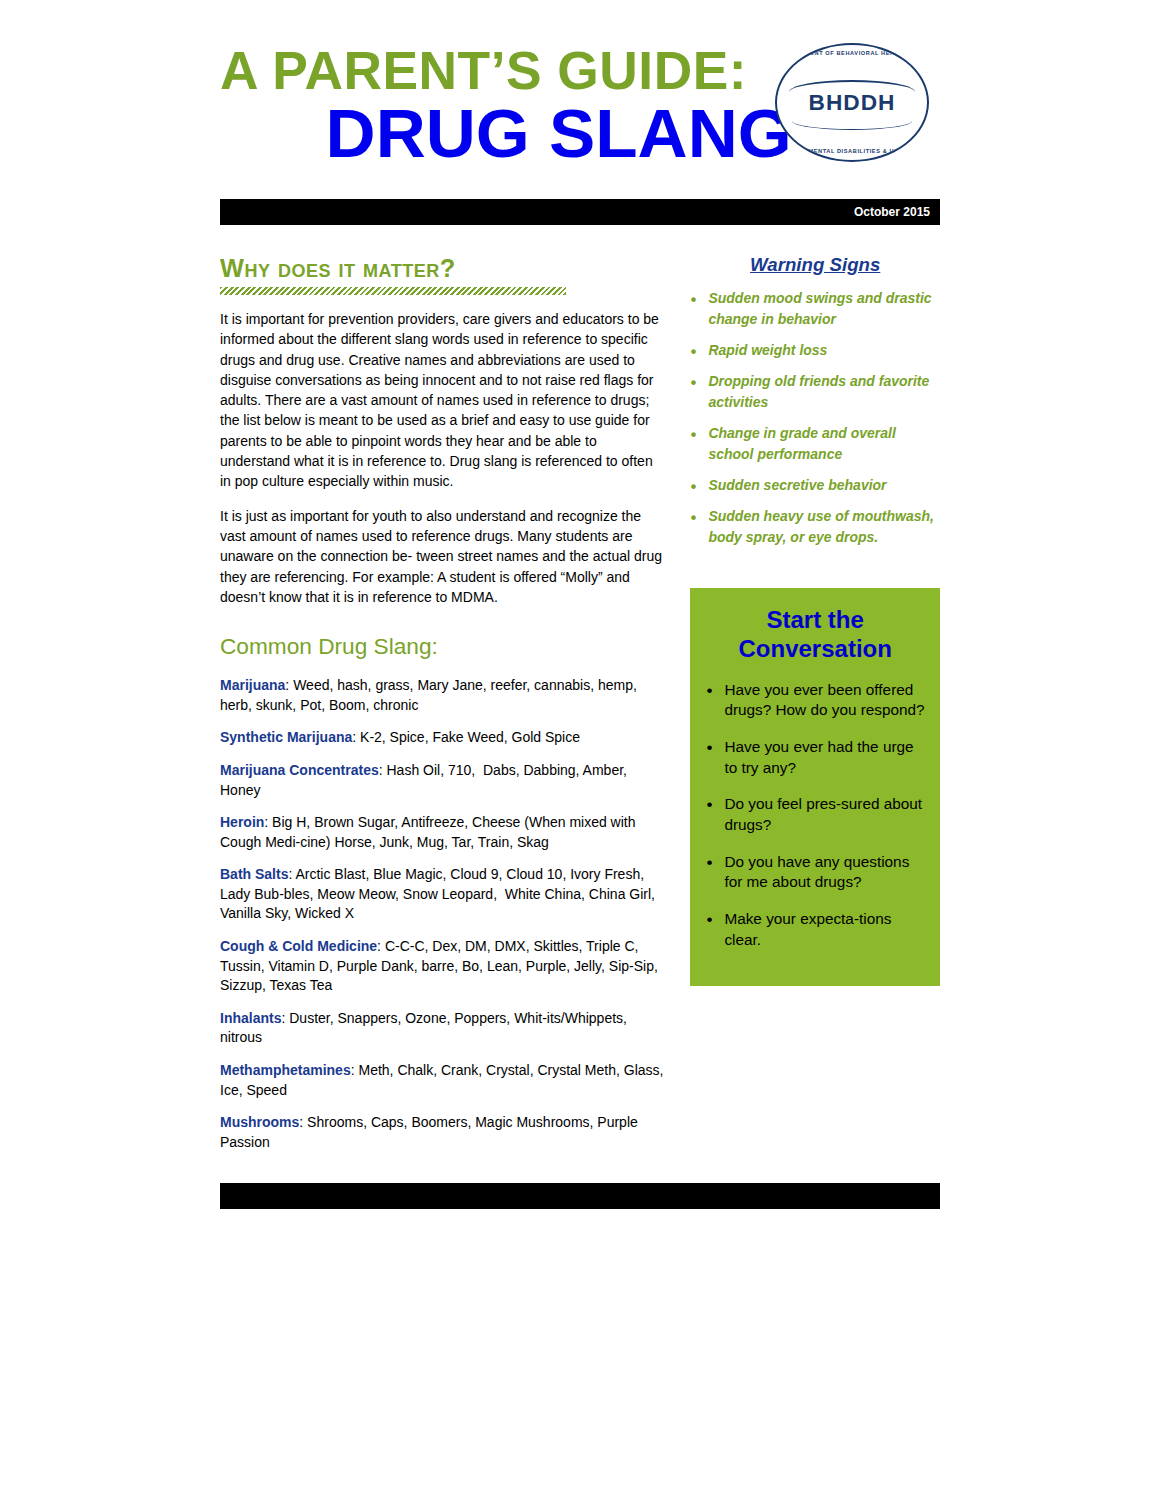DEPARTMENT OF BEHAVIORAL HEALTHCARE
BHDDH
DEVELOPMENTAL DISABILITIES & HOSPITALS
A PARENT’S GUIDE:
DRUG SLANG
October 2015
Why does it matter?
It is important for prevention providers, care givers and educators to be informed about the different slang words used in reference to specific drugs and drug use. Creative names and abbreviations are used to disguise conversations as being innocent and to not raise red flags for adults. There are a vast amount of names used in reference to drugs; the list below is meant to be used as a brief and easy to use guide for parents to be able to pinpoint words they hear and be able to understand what it is in reference to. Drug slang is referenced to often in pop culture especially within music.
It is just as important for youth to also understand and recognize the vast amount of names used to reference drugs. Many students are unaware on the connection be- tween street names and the actual drug they are referencing. For example: A student is offered “Molly” and doesn’t know that it is in reference to MDMA.
Common Drug Slang:
Marijuana: Weed, hash, grass, Mary Jane, reefer, cannabis, hemp, herb, skunk, Pot, Boom, chronic
Synthetic Marijuana: K-2, Spice, Fake Weed, Gold Spice
Marijuana Concentrates: Hash Oil, 710, Dabs, Dabbing, Amber, Honey
Heroin: Big H, Brown Sugar, Antifreeze, Cheese (When mixed with Cough Medi-cine) Horse, Junk, Mug, Tar, Train, Skag
Bath Salts: Arctic Blast, Blue Magic, Cloud 9, Cloud 10, Ivory Fresh, Lady Bub-bles, Meow Meow, Snow Leopard, White China, China Girl, Vanilla Sky, Wicked X
Cough & Cold Medicine: C-C-C, Dex, DM, DMX, Skittles, Triple C, Tussin, Vitamin D, Purple Dank, barre, Bo, Lean, Purple, Jelly, Sip-Sip, Sizzup, Texas Tea
Inhalants: Duster, Snappers, Ozone, Poppers, Whit-its/Whippets, nitrous
Methamphetamines: Meth, Chalk, Crank, Crystal, Crystal Meth, Glass, Ice, Speed
Mushrooms: Shrooms, Caps, Boomers, Magic Mushrooms, Purple Passion
Warning Signs
Sudden mood swings and drastic change in behavior
Rapid weight loss
Dropping old friends and favorite activities
Change in grade and overall school performance
Sudden secretive behavior
Sudden heavy use of mouthwash, body spray, or eye drops.
Start the Conversation
Have you ever been offered drugs? How do you respond?
Have you ever had the urge to try any?
Do you feel pres-sured about drugs?
Do you have any questions for me about drugs?
Make your expecta-tions clear.